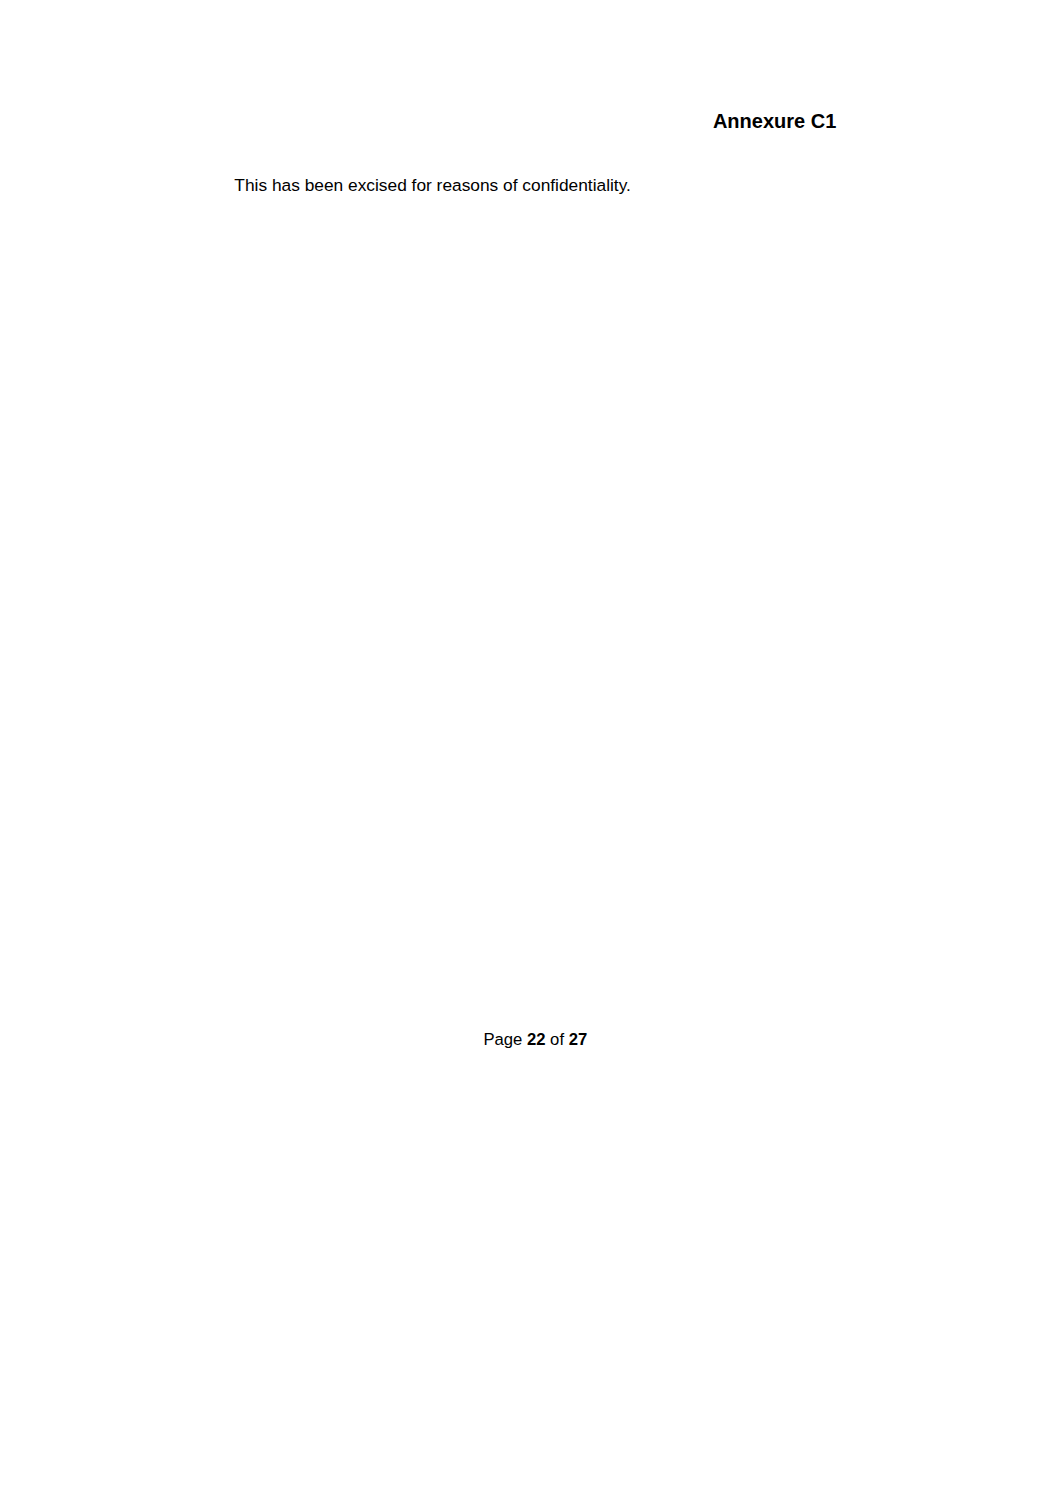Annexure C1
This has been excised for reasons of confidentiality.
Page 22 of 27